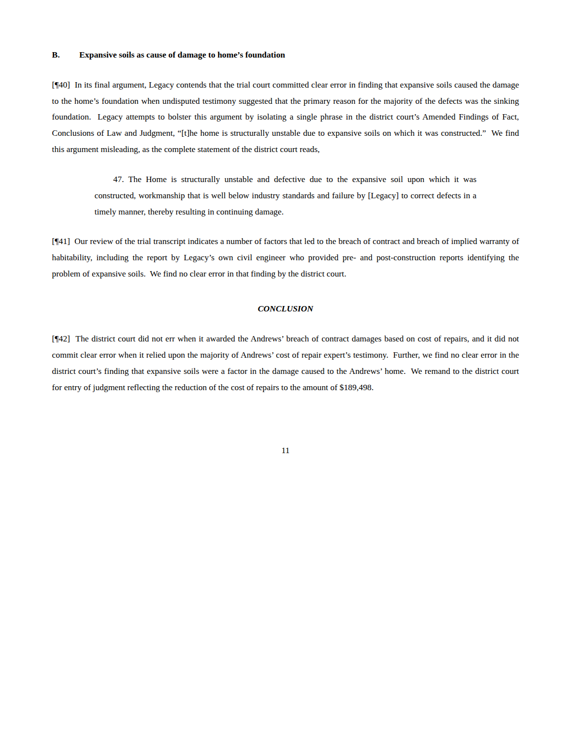B. Expansive soils as cause of damage to home’s foundation
[¶40] In its final argument, Legacy contends that the trial court committed clear error in finding that expansive soils caused the damage to the home’s foundation when undisputed testimony suggested that the primary reason for the majority of the defects was the sinking foundation. Legacy attempts to bolster this argument by isolating a single phrase in the district court’s Amended Findings of Fact, Conclusions of Law and Judgment, “[t]he home is structurally unstable due to expansive soils on which it was constructed.” We find this argument misleading, as the complete statement of the district court reads,
47. The Home is structurally unstable and defective due to the expansive soil upon which it was constructed, workmanship that is well below industry standards and failure by [Legacy] to correct defects in a timely manner, thereby resulting in continuing damage.
[¶41] Our review of the trial transcript indicates a number of factors that led to the breach of contract and breach of implied warranty of habitability, including the report by Legacy’s own civil engineer who provided pre- and post-construction reports identifying the problem of expansive soils. We find no clear error in that finding by the district court.
CONCLUSION
[¶42] The district court did not err when it awarded the Andrews’ breach of contract damages based on cost of repairs, and it did not commit clear error when it relied upon the majority of Andrews’ cost of repair expert’s testimony. Further, we find no clear error in the district court’s finding that expansive soils were a factor in the damage caused to the Andrews’ home. We remand to the district court for entry of judgment reflecting the reduction of the cost of repairs to the amount of $189,498.
11